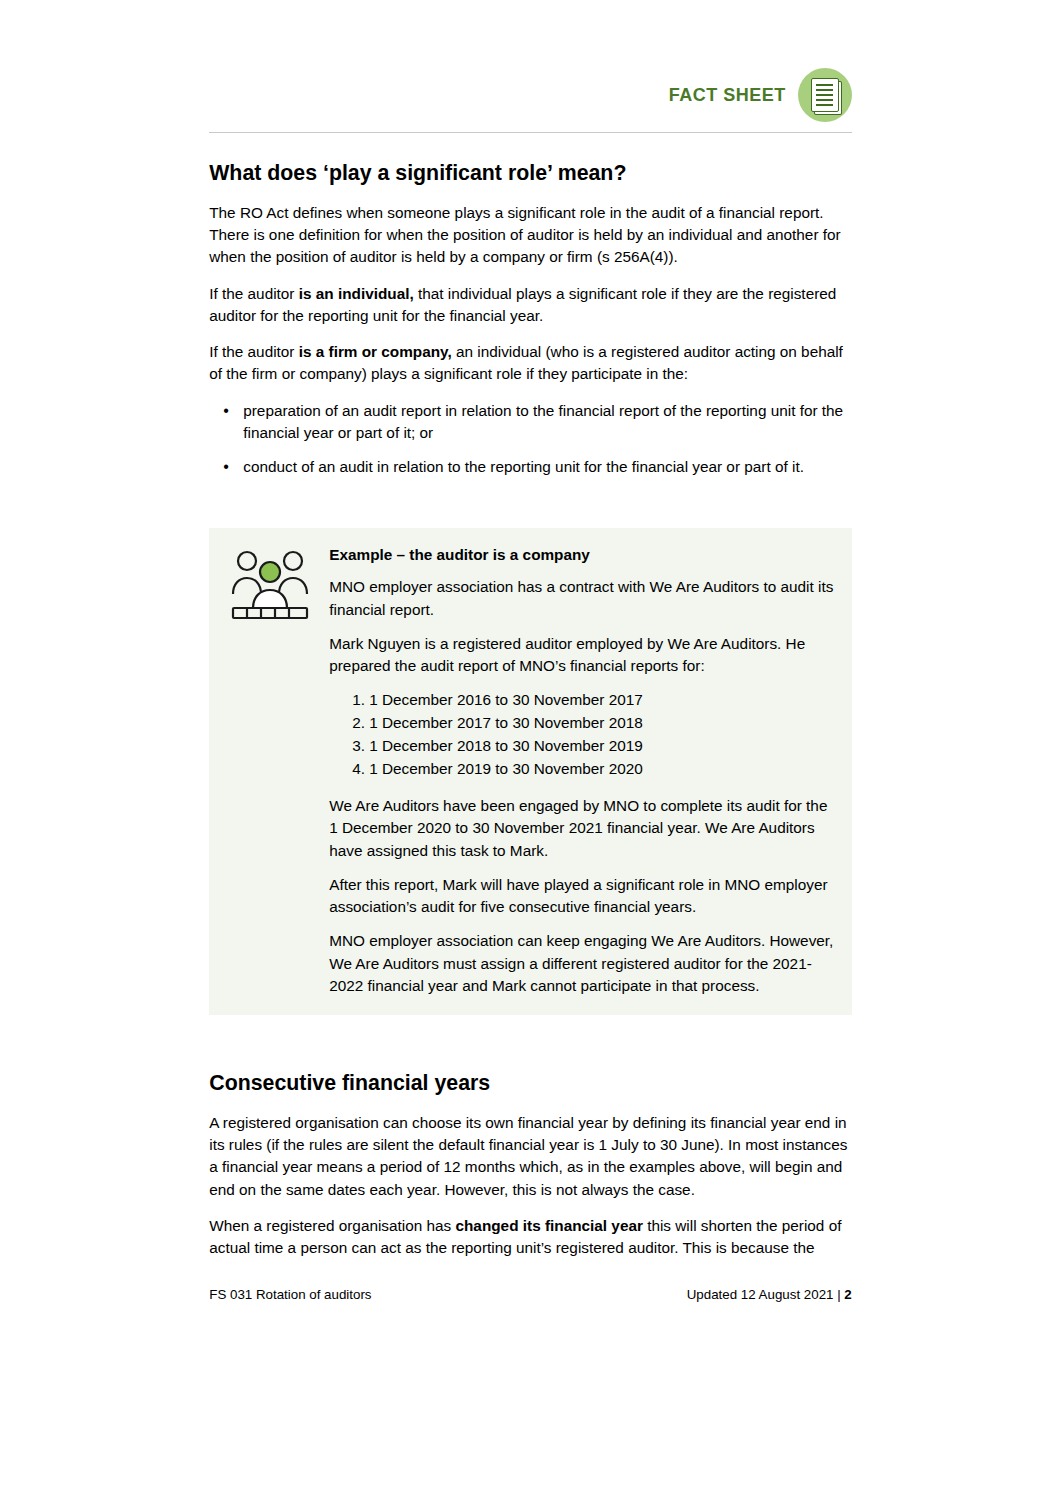FACT SHEET
What does ‘play a significant role’ mean?
The RO Act defines when someone plays a significant role in the audit of a financial report. There is one definition for when the position of auditor is held by an individual and another for when the position of auditor is held by a company or firm (s 256A(4)).
If the auditor is an individual, that individual plays a significant role if they are the registered auditor for the reporting unit for the financial year.
If the auditor is a firm or company, an individual (who is a registered auditor acting on behalf of the firm or company) plays a significant role if they participate in the:
preparation of an audit report in relation to the financial report of the reporting unit for the financial year or part of it; or
conduct of an audit in relation to the reporting unit for the financial year or part of it.
Example – the auditor is a company
MNO employer association has a contract with We Are Auditors to audit its financial report.
Mark Nguyen is a registered auditor employed by We Are Auditors. He prepared the audit report of MNO’s financial reports for:
1 December 2016 to 30 November 2017
1 December 2017 to 30 November 2018
1 December 2018 to 30 November 2019
1 December 2019 to 30 November 2020
We Are Auditors have been engaged by MNO to complete its audit for the 1 December 2020 to 30 November 2021 financial year. We Are Auditors have assigned this task to Mark.
After this report, Mark will have played a significant role in MNO employer association’s audit for five consecutive financial years.
MNO employer association can keep engaging We Are Auditors. However, We Are Auditors must assign a different registered auditor for the 2021-2022 financial year and Mark cannot participate in that process.
Consecutive financial years
A registered organisation can choose its own financial year by defining its financial year end in its rules (if the rules are silent the default financial year is 1 July to 30 June). In most instances a financial year means a period of 12 months which, as in the examples above, will begin and end on the same dates each year. However, this is not always the case.
When a registered organisation has changed its financial year this will shorten the period of actual time a person can act as the reporting unit’s registered auditor. This is because the
FS 031 Rotation of auditors
Updated 12 August 2021 | 2